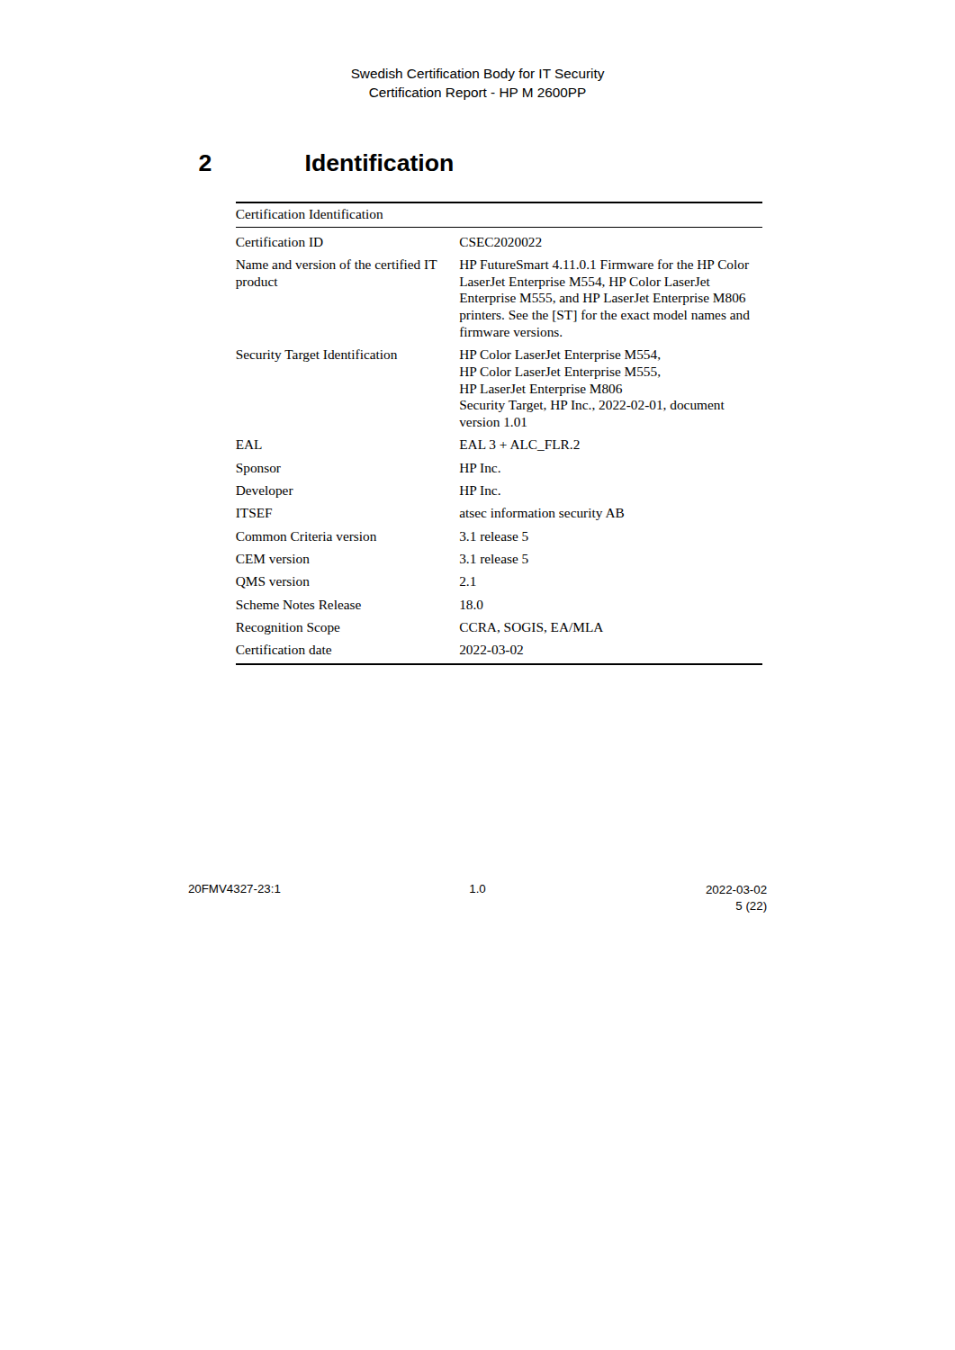Swedish Certification Body for IT Security
Certification Report - HP M 2600PP
2 Identification
| Certification Identification | |
| Certification ID | CSEC2020022 |
| Name and version of the certified IT product | HP FutureSmart 4.11.0.1 Firmware for the HP Color LaserJet Enterprise M554, HP Color LaserJet Enterprise M555, and HP LaserJet Enterprise M806 printers. See the [ST] for the exact model names and firmware versions. |
| Security Target Identification | HP Color LaserJet Enterprise M554, HP Color LaserJet Enterprise M555, HP LaserJet Enterprise M806 Security Target, HP Inc., 2022-02-01, document version 1.01 |
| EAL | EAL 3 + ALC_FLR.2 |
| Sponsor | HP Inc. |
| Developer | HP Inc. |
| ITSEF | atsec information security AB |
| Common Criteria version | 3.1 release 5 |
| CEM version | 3.1 release 5 |
| QMS version | 2.1 |
| Scheme Notes Release | 18.0 |
| Recognition Scope | CCRA, SOGIS, EA/MLA |
| Certification date | 2022-03-02 |
20FMV4327-23:1
1.0
2022-03-02
5 (22)